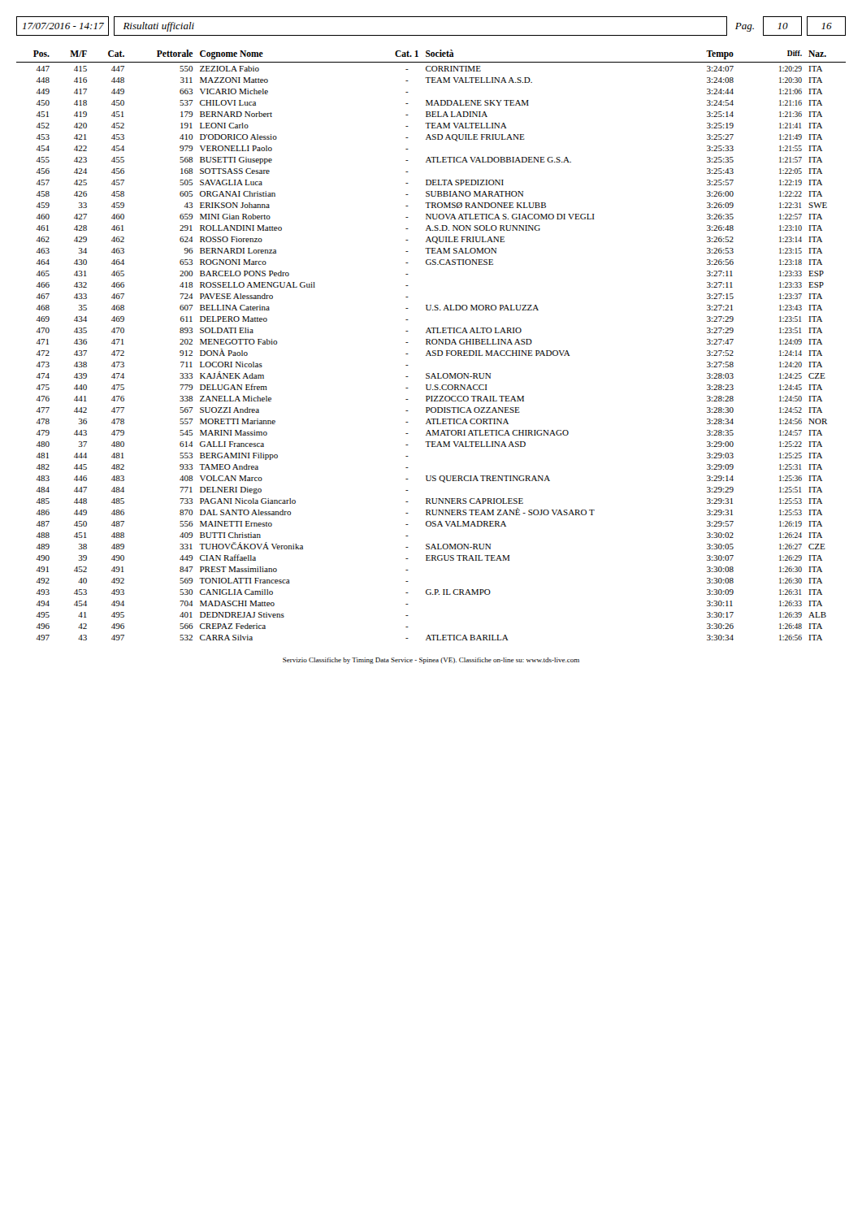17/07/2016 - 14:17
Risultati ufficiali
Pag.
10
16
| Pos. | M/F | Cat. | Pettorale | Cognome Nome | Cat. 1 | Società | Tempo | Diff. | Naz. |
| --- | --- | --- | --- | --- | --- | --- | --- | --- | --- |
| 447 | 415 | 447 | 550 | ZEZIOLA Fabio | - | CORRINTIME | 3:24:07 | 1:20:29 | ITA |
| 448 | 416 | 448 | 311 | MAZZONI Matteo | - | TEAM VALTELLINA A.S.D. | 3:24:08 | 1:20:30 | ITA |
| 449 | 417 | 449 | 663 | VICARIO Michele | - | | 3:24:44 | 1:21:06 | ITA |
| 450 | 418 | 450 | 537 | CHILOVI Luca | - | MADDALENE SKY TEAM | 3:24:54 | 1:21:16 | ITA |
| 451 | 419 | 451 | 179 | BERNARD Norbert | - | BELA LADINIA | 3:25:14 | 1:21:36 | ITA |
| 452 | 420 | 452 | 191 | LEONI Carlo | - | TEAM VALTELLINA | 3:25:19 | 1:21:41 | ITA |
| 453 | 421 | 453 | 410 | D'ODORICO Alessio | - | ASD AQUILE FRIULANE | 3:25:27 | 1:21:49 | ITA |
| 454 | 422 | 454 | 979 | VERONELLI Paolo | - | | 3:25:33 | 1:21:55 | ITA |
| 455 | 423 | 455 | 568 | BUSETTI Giuseppe | - | ATLETICA VALDOBBIADENE G.S.A. | 3:25:35 | 1:21:57 | ITA |
| 456 | 424 | 456 | 168 | SOTTSASS Cesare | - | | 3:25:43 | 1:22:05 | ITA |
| 457 | 425 | 457 | 505 | SAVAGLIA Luca | - | DELTA SPEDIZIONI | 3:25:57 | 1:22:19 | ITA |
| 458 | 426 | 458 | 605 | ORGANAI Christian | - | SUBBIANO MARATHON | 3:26:00 | 1:22:22 | ITA |
| 459 | 33 | 459 | 43 | ERIKSON Johanna | - | TROMSØ RANDONEE KLUBB | 3:26:09 | 1:22:31 | SWE |
| 460 | 427 | 460 | 659 | MINI Gian Roberto | - | NUOVA ATLETICA S. GIACOMO DI VEGLI | 3:26:35 | 1:22:57 | ITA |
| 461 | 428 | 461 | 291 | ROLLANDINI Matteo | - | A.S.D. NON SOLO RUNNING | 3:26:48 | 1:23:10 | ITA |
| 462 | 429 | 462 | 624 | ROSSO Fiorenzo | - | AQUILE FRIULANE | 3:26:52 | 1:23:14 | ITA |
| 463 | 34 | 463 | 96 | BERNARDI Lorenza | - | TEAM SALOMON | 3:26:53 | 1:23:15 | ITA |
| 464 | 430 | 464 | 653 | ROGNONI Marco | - | GS.CASTIONESE | 3:26:56 | 1:23:18 | ITA |
| 465 | 431 | 465 | 200 | BARCELO PONS Pedro | - | | 3:27:11 | 1:23:33 | ESP |
| 466 | 432 | 466 | 418 | ROSSELLO AMENGUAL Guil | - | | 3:27:11 | 1:23:33 | ESP |
| 467 | 433 | 467 | 724 | PAVESE Alessandro | - | | 3:27:15 | 1:23:37 | ITA |
| 468 | 35 | 468 | 607 | BELLINA Caterina | - | U.S. ALDO MORO PALUZZA | 3:27:21 | 1:23:43 | ITA |
| 469 | 434 | 469 | 611 | DELPERO Matteo | - | | 3:27:29 | 1:23:51 | ITA |
| 470 | 435 | 470 | 893 | SOLDATI Elia | - | ATLETICA ALTO LARIO | 3:27:29 | 1:23:51 | ITA |
| 471 | 436 | 471 | 202 | MENEGOTTO Fabio | - | RONDA GHIBELLINA ASD | 3:27:47 | 1:24:09 | ITA |
| 472 | 437 | 472 | 912 | DONÀ Paolo | - | ASD FOREDIL MACCHINE PADOVA | 3:27:52 | 1:24:14 | ITA |
| 473 | 438 | 473 | 711 | LOCORI Nicolas | - | | 3:27:58 | 1:24:20 | ITA |
| 474 | 439 | 474 | 333 | KAJÁNEK Adam | - | SALOMON-RUN | 3:28:03 | 1:24:25 | CZE |
| 475 | 440 | 475 | 779 | DELUGAN Efrem | - | U.S.CORNACCI | 3:28:23 | 1:24:45 | ITA |
| 476 | 441 | 476 | 338 | ZANELLA Michele | - | PIZZOCCO TRAIL TEAM | 3:28:28 | 1:24:50 | ITA |
| 477 | 442 | 477 | 567 | SUOZZI Andrea | - | PODISTICA OZZANESE | 3:28:30 | 1:24:52 | ITA |
| 478 | 36 | 478 | 557 | MORETTI Marianne | - | ATLETICA CORTINA | 3:28:34 | 1:24:56 | NOR |
| 479 | 443 | 479 | 545 | MARINI Massimo | - | AMATORI ATLETICA CHIRIGNAGO | 3:28:35 | 1:24:57 | ITA |
| 480 | 37 | 480 | 614 | GALLI Francesca | - | TEAM VALTELLINA ASD | 3:29:00 | 1:25:22 | ITA |
| 481 | 444 | 481 | 553 | BERGAMINI Filippo | - | | 3:29:03 | 1:25:25 | ITA |
| 482 | 445 | 482 | 933 | TAMEO Andrea | - | | 3:29:09 | 1:25:31 | ITA |
| 483 | 446 | 483 | 408 | VOLCAN Marco | - | US QUERCIA TRENTINGRANA | 3:29:14 | 1:25:36 | ITA |
| 484 | 447 | 484 | 771 | DELNERI Diego | - | | 3:29:29 | 1:25:51 | ITA |
| 485 | 448 | 485 | 733 | PAGANI Nicola Giancarlo | - | RUNNERS CAPRIOLESE | 3:29:31 | 1:25:53 | ITA |
| 486 | 449 | 486 | 870 | DAL SANTO Alessandro | - | RUNNERS TEAM ZANÈ - SOJO VASARO T | 3:29:31 | 1:25:53 | ITA |
| 487 | 450 | 487 | 556 | MAINETTI Ernesto | - | OSA VALMADRERA | 3:29:57 | 1:26:19 | ITA |
| 488 | 451 | 488 | 409 | BUTTI Christian | - | | 3:30:02 | 1:26:24 | ITA |
| 489 | 38 | 489 | 331 | TUHOVČÁKOVÁ Veronika | - | SALOMON-RUN | 3:30:05 | 1:26:27 | CZE |
| 490 | 39 | 490 | 449 | CIAN Raffaella | - | ERGUS TRAIL TEAM | 3:30:07 | 1:26:29 | ITA |
| 491 | 452 | 491 | 847 | PREST Massimiliano | - | | 3:30:08 | 1:26:30 | ITA |
| 492 | 40 | 492 | 569 | TONIOLATTI Francesca | - | | 3:30:08 | 1:26:30 | ITA |
| 493 | 453 | 493 | 530 | CANIGLIA Camillo | - | G.P. IL CRAMPO | 3:30:09 | 1:26:31 | ITA |
| 494 | 454 | 494 | 704 | MADASCHI Matteo | - | | 3:30:11 | 1:26:33 | ITA |
| 495 | 41 | 495 | 401 | DEDNDREJAJ Stivens | - | | 3:30:17 | 1:26:39 | ALB |
| 496 | 42 | 496 | 566 | CREPAZ Federica | - | | 3:30:26 | 1:26:48 | ITA |
| 497 | 43 | 497 | 532 | CARRA Silvia | - | ATLETICA BARILLA | 3:30:34 | 1:26:56 | ITA |
Servizio Classifiche by Timing Data Service - Spinea (VE). Classifiche on-line su: www.tds-live.com